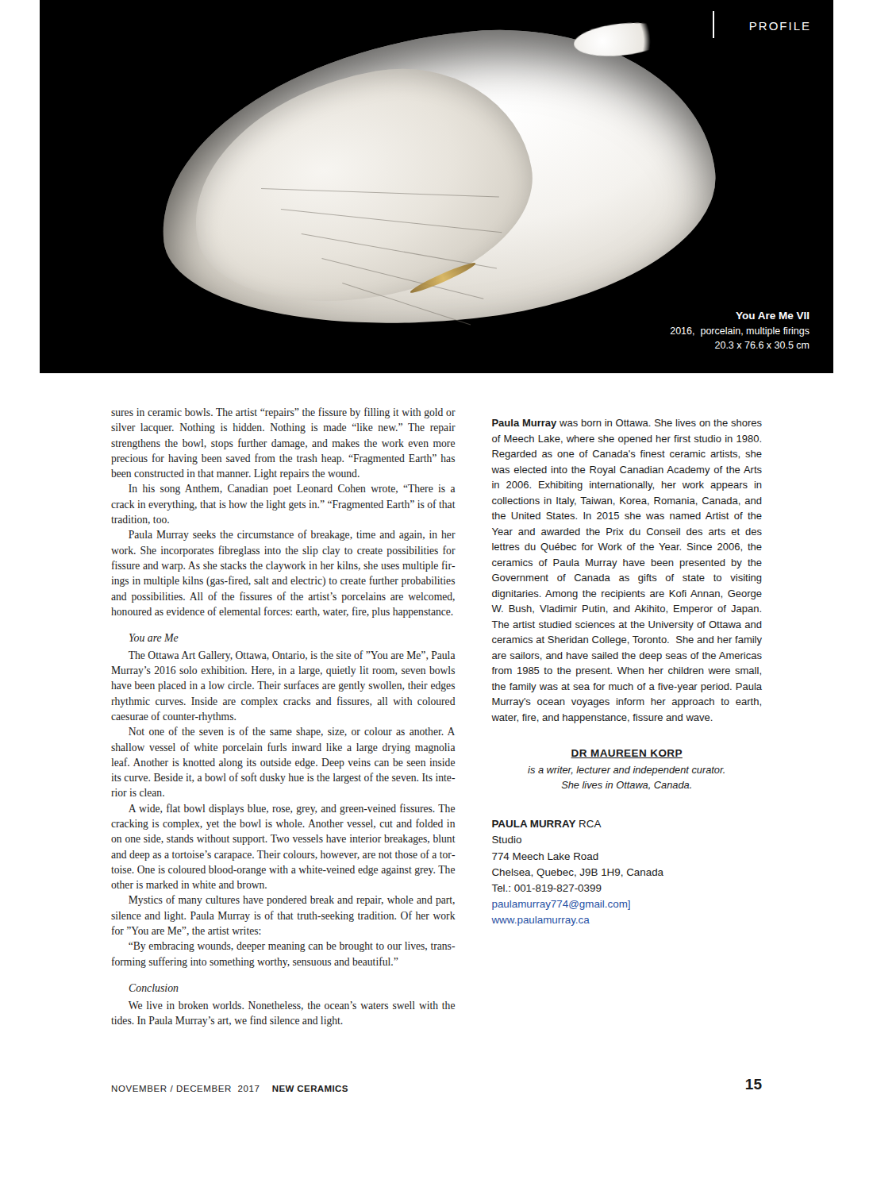PROFILE
You Are Me VII
2016, porcelain, multiple firings
20.3 x 76.6 x 30.5 cm
sures in ceramic bowls. The artist “repairs” the fissure by filling it with gold or silver lacquer. Nothing is hidden. Nothing is made “like new.” The repair strengthens the bowl, stops further damage, and makes the work even more precious for having been saved from the trash heap. “Fragmented Earth” has been constructed in that manner. Light repairs the wound.
In his song Anthem, Canadian poet Leonard Cohen wrote, “There is a crack in everything, that is how the light gets in.” “Fragmented Earth” is of that tradition, too.
Paula Murray seeks the circumstance of breakage, time and again, in her work. She incorporates fibreglass into the slip clay to create possibilities for fissure and warp. As she stacks the claywork in her kilns, she uses multiple firings in multiple kilns (gas-fired, salt and electric) to create further probabilities and possibilities. All of the fissures of the artist’s porcelains are welcomed, honoured as evidence of elemental forces: earth, water, fire, plus happenstance.
You are Me
The Ottawa Art Gallery, Ottawa, Ontario, is the site of ”You are Me”, Paula Murray’s 2016 solo exhibition. Here, in a large, quietly lit room, seven bowls have been placed in a low circle. Their surfaces are gently swollen, their edges rhythmic curves. Inside are complex cracks and fissures, all with coloured caesurae of counter-rhythms.
Not one of the seven is of the same shape, size, or colour as another. A shallow vessel of white porcelain furls inward like a large drying magnolia leaf. Another is knotted along its outside edge. Deep veins can be seen inside its curve. Beside it, a bowl of soft dusky hue is the largest of the seven. Its interior is clean.
A wide, flat bowl displays blue, rose, grey, and green-veined fissures. The cracking is complex, yet the bowl is whole. Another vessel, cut and folded in on one side, stands without support. Two vessels have interior breakages, blunt and deep as a tortoise’s carapace. Their colours, however, are not those of a tortoise. One is coloured blood-orange with a white-veined edge against grey. The other is marked in white and brown.
Mystics of many cultures have pondered break and repair, whole and part, silence and light. Paula Murray is of that truth-seeking tradition. Of her work for ”You are Me”, the artist writes:
“By embracing wounds, deeper meaning can be brought to our lives, transforming suffering into something worthy, sensuous and beautiful.”
Conclusion
We live in broken worlds. Nonetheless, the ocean’s waters swell with the tides. In Paula Murray’s art, we find silence and light.
Paula Murray was born in Ottawa. She lives on the shores of Meech Lake, where she opened her first studio in 1980. Regarded as one of Canada's finest ceramic artists, she was elected into the Royal Canadian Academy of the Arts in 2006. Exhibiting internationally, her work appears in collections in Italy, Taiwan, Korea, Romania, Canada, and the United States. In 2015 she was named Artist of the Year and awarded the Prix du Conseil des arts et des lettres du Québec for Work of the Year. Since 2006, the ceramics of Paula Murray have been presented by the Government of Canada as gifts of state to visiting dignitaries. Among the recipients are Kofi Annan, George W. Bush, Vladimir Putin, and Akihito, Emperor of Japan. The artist studied sciences at the University of Ottawa and ceramics at Sheridan College, Toronto. She and her family are sailors, and have sailed the deep seas of the Americas from 1985 to the present. When her children were small, the family was at sea for much of a five-year period. Paula Murray's ocean voyages inform her approach to earth, water, fire, and happenstance, fissure and wave.
DR MAUREEN KORP
is a writer, lecturer and independent curator.
She lives in Ottawa, Canada.
PAULA MURRAY RCA
Studio
774 Meech Lake Road
Chelsea, Quebec, J9B 1H9, Canada
Tel.: 001-819-827-0399
paulamurray774@gmail.com]
www.paulamurray.ca
NOVEMBER / DECEMBER 2017 NEW CERAMICS
15